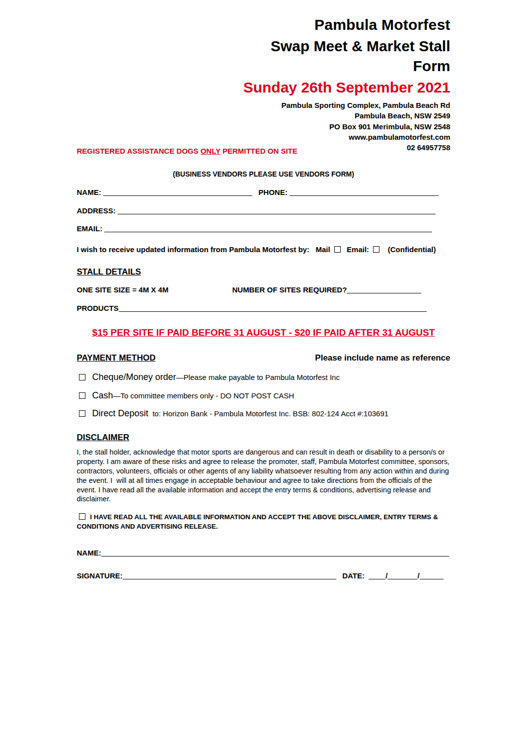Pambula Motorfest
Swap Meet & Market Stall Form
Sunday 26th September 2021
Pambula Sporting Complex, Pambula Beach Rd
Pambula Beach, NSW 2549
PO Box 901 Merimbula, NSW 2548
www.pambulamotorfest.com
02 64957758
REGISTERED ASSISTANCE DOGS ONLY PERMITTED ON SITE
(BUSINESS VENDORS PLEASE USE VENDORS FORM)
NAME: PHONE:
ADDRESS:
EMAIL:
I wish to receive updated information from Pambula Motorfest by: Mail Email: (Confidential)
STALL DETAILS
ONE SITE SIZE = 4M X 4M NUMBER OF SITES REQUIRED?
PRODUCTS
$15 PER SITE IF PAID BEFORE 31 AUGUST - $20 IF PAID AFTER 31 AUGUST
PAYMENT METHOD
Please include name as reference
Cheque/Money order—Please make payable to Pambula Motorfest Inc
Cash—To committee members only - DO NOT POST CASH
Direct Deposit to: Horizon Bank - Pambula Motorfest Inc. BSB: 802-124 Acct #:103691
DISCLAIMER
I, the stall holder, acknowledge that motor sports are dangerous and can result in death or disability to a person/s or property. I am aware of these risks and agree to release the promoter, staff, Pambula Motorfest committee, sponsors, contractors, volunteers, officials or other agents of any liability whatsoever resulting from any action within and during the event. I will at all times engage in acceptable behaviour and agree to take directions from the officials of the event. I have read all the available information and accept the entry terms & conditions, advertising release and disclaimer.
I HAVE READ ALL THE AVAILABLE INFORMATION AND ACCEPT THE ABOVE DISCLAIMER, ENTRY TERMS &
CONDITIONS AND ADVERTISING RELEASE.
NAME:
SIGNATURE: DATE: / /